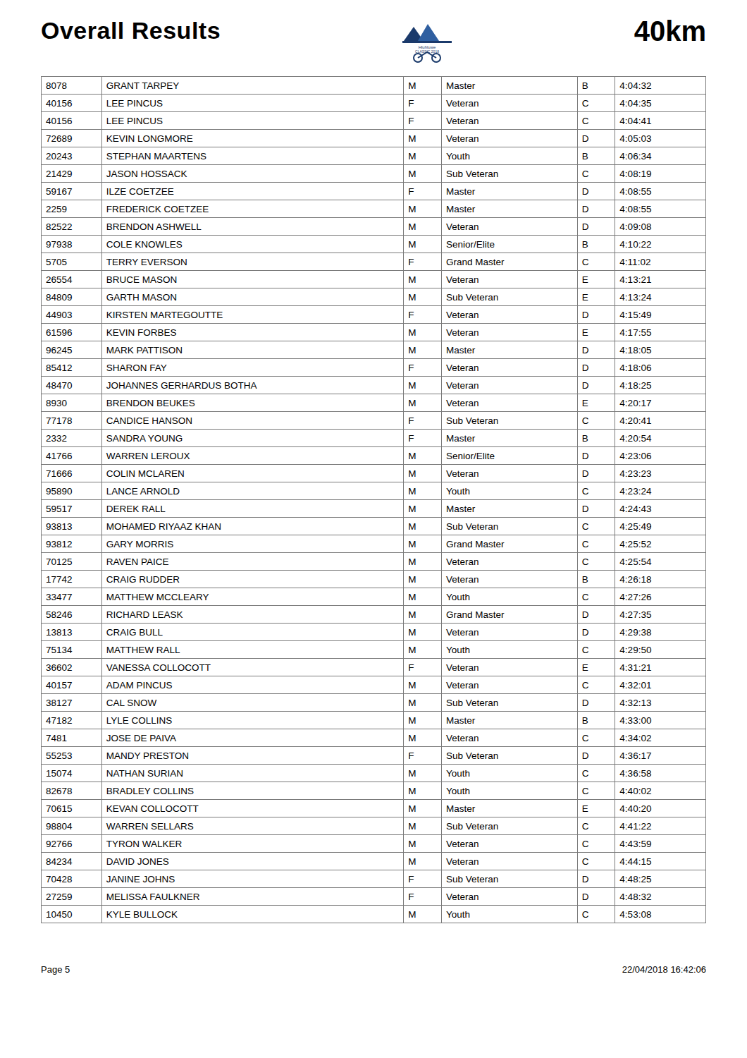Overall Results
Hluhluwe CLASSIC 2018
40km
| 8078 | GRANT TARPEY | M | Master | B | 4:04:32 |
| 40156 | LEE PINCUS | F | Veteran | C | 4:04:35 |
| 40156 | LEE PINCUS | F | Veteran | C | 4:04:41 |
| 72689 | KEVIN LONGMORE | M | Veteran | D | 4:05:03 |
| 20243 | STEPHAN MAARTENS | M | Youth | B | 4:06:34 |
| 21429 | JASON HOSSACK | M | Sub Veteran | C | 4:08:19 |
| 59167 | ILZE COETZEE | F | Master | D | 4:08:55 |
| 2259 | FREDERICK COETZEE | M | Master | D | 4:08:55 |
| 82522 | BRENDON ASHWELL | M | Veteran | D | 4:09:08 |
| 97938 | COLE KNOWLES | M | Senior/Elite | B | 4:10:22 |
| 5705 | TERRY EVERSON | F | Grand Master | C | 4:11:02 |
| 26554 | BRUCE MASON | M | Veteran | E | 4:13:21 |
| 84809 | GARTH MASON | M | Sub Veteran | E | 4:13:24 |
| 44903 | KIRSTEN MARTEGOUTTE | F | Veteran | D | 4:15:49 |
| 61596 | KEVIN FORBES | M | Veteran | E | 4:17:55 |
| 96245 | MARK PATTISON | M | Master | D | 4:18:05 |
| 85412 | SHARON FAY | F | Veteran | D | 4:18:06 |
| 48470 | JOHANNES GERHARDUS BOTHA | M | Veteran | D | 4:18:25 |
| 8930 | BRENDON BEUKES | M | Veteran | E | 4:20:17 |
| 77178 | CANDICE HANSON | F | Sub Veteran | C | 4:20:41 |
| 2332 | SANDRA YOUNG | F | Master | B | 4:20:54 |
| 41766 | WARREN LEROUX | M | Senior/Elite | D | 4:23:06 |
| 71666 | COLIN MCLAREN | M | Veteran | D | 4:23:23 |
| 95890 | LANCE ARNOLD | M | Youth | C | 4:23:24 |
| 59517 | DEREK RALL | M | Master | D | 4:24:43 |
| 93813 | MOHAMED RIYAAZ KHAN | M | Sub Veteran | C | 4:25:49 |
| 93812 | GARY MORRIS | M | Grand Master | C | 4:25:52 |
| 70125 | RAVEN PAICE | M | Veteran | C | 4:25:54 |
| 17742 | CRAIG RUDDER | M | Veteran | B | 4:26:18 |
| 33477 | MATTHEW MCCLEARY | M | Youth | C | 4:27:26 |
| 58246 | RICHARD LEASK | M | Grand Master | D | 4:27:35 |
| 13813 | CRAIG BULL | M | Veteran | D | 4:29:38 |
| 75134 | MATTHEW RALL | M | Youth | C | 4:29:50 |
| 36602 | VANESSA COLLOCOTT | F | Veteran | E | 4:31:21 |
| 40157 | ADAM PINCUS | M | Veteran | C | 4:32:01 |
| 38127 | CAL SNOW | M | Sub Veteran | D | 4:32:13 |
| 47182 | LYLE COLLINS | M | Master | B | 4:33:00 |
| 7481 | JOSE DE PAIVA | M | Veteran | C | 4:34:02 |
| 55253 | MANDY PRESTON | F | Sub Veteran | D | 4:36:17 |
| 15074 | NATHAN SURIAN | M | Youth | C | 4:36:58 |
| 82678 | BRADLEY COLLINS | M | Youth | C | 4:40:02 |
| 70615 | KEVAN COLLOCOTT | M | Master | E | 4:40:20 |
| 98804 | WARREN SELLARS | M | Sub Veteran | C | 4:41:22 |
| 92766 | TYRON WALKER | M | Veteran | C | 4:43:59 |
| 84234 | DAVID JONES | M | Veteran | C | 4:44:15 |
| 70428 | JANINE JOHNS | F | Sub Veteran | D | 4:48:25 |
| 27259 | MELISSA FAULKNER | F | Veteran | D | 4:48:32 |
| 10450 | KYLE BULLOCK | M | Youth | C | 4:53:08 |
Page 5 22/04/2018 16:42:06